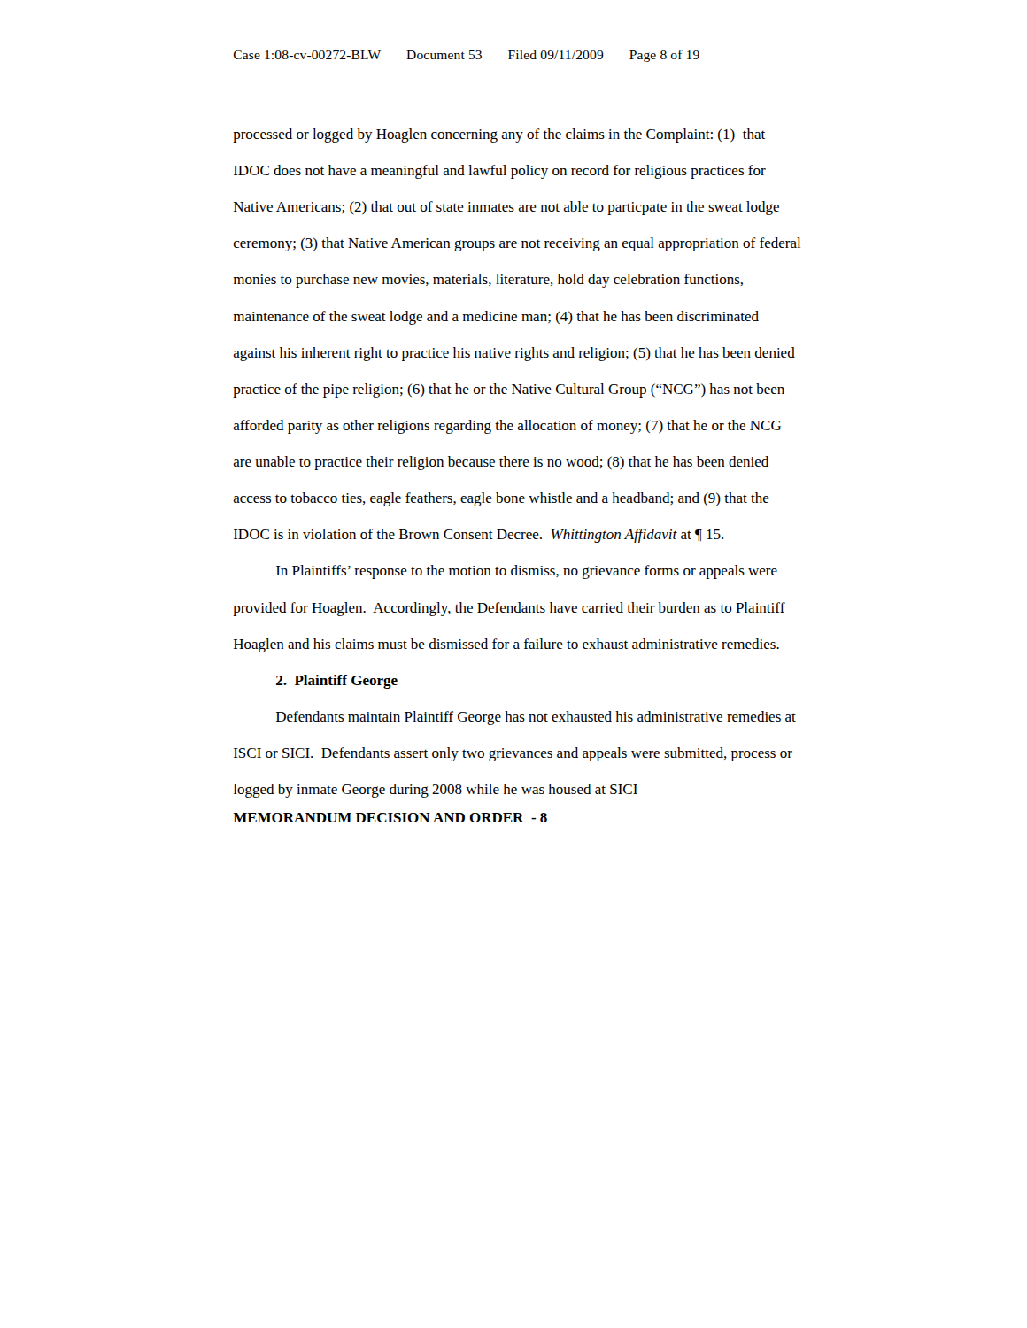Case 1:08-cv-00272-BLW Document 53 Filed 09/11/2009 Page 8 of 19
processed or logged by Hoaglen concerning any of the claims in the Complaint: (1) that IDOC does not have a meaningful and lawful policy on record for religious practices for Native Americans; (2) that out of state inmates are not able to particpate in the sweat lodge ceremony; (3) that Native American groups are not receiving an equal appropriation of federal monies to purchase new movies, materials, literature, hold day celebration functions, maintenance of the sweat lodge and a medicine man; (4) that he has been discriminated against his inherent right to practice his native rights and religion; (5) that he has been denied practice of the pipe religion; (6) that he or the Native Cultural Group (“NCG”) has not been afforded parity as other religions regarding the allocation of money; (7) that he or the NCG are unable to practice their religion because there is no wood; (8) that he has been denied access to tobacco ties, eagle feathers, eagle bone whistle and a headband; and (9) that the IDOC is in violation of the Brown Consent Decree. Whittington Affidavit at ¶ 15.
In Plaintiffs’ response to the motion to dismiss, no grievance forms or appeals were provided for Hoaglen. Accordingly, the Defendants have carried their burden as to Plaintiff Hoaglen and his claims must be dismissed for a failure to exhaust administrative remedies.
2. Plaintiff George
Defendants maintain Plaintiff George has not exhausted his administrative remedies at ISCI or SICI. Defendants assert only two grievances and appeals were submitted, process or logged by inmate George during 2008 while he was housed at SICI
MEMORANDUM DECISION AND ORDER - 8